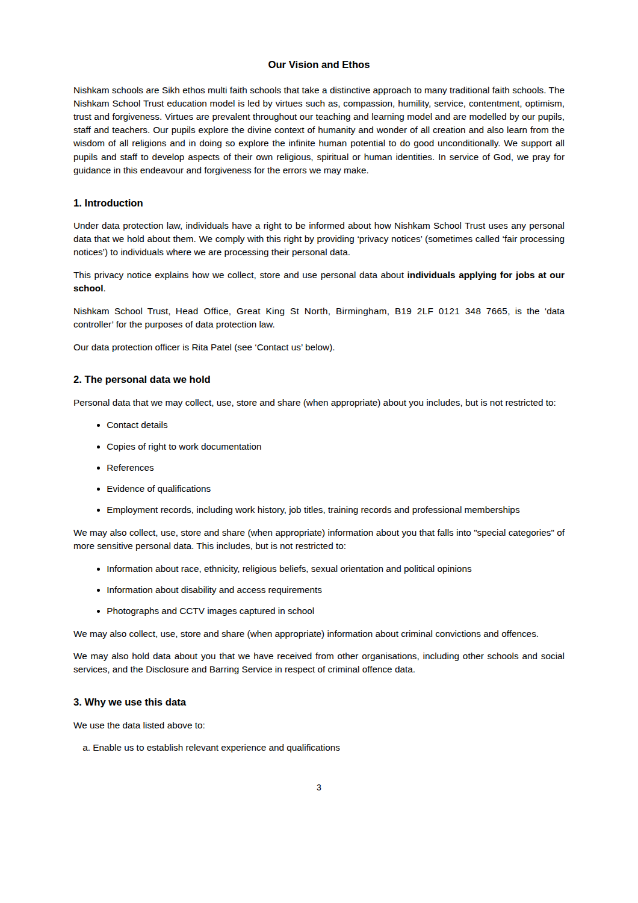Our Vision and Ethos
Nishkam schools are Sikh ethos multi faith schools that take a distinctive approach to many traditional faith schools. The Nishkam School Trust education model is led by virtues such as, compassion, humility, service, contentment, optimism, trust and forgiveness. Virtues are prevalent throughout our teaching and learning model and are modelled by our pupils, staff and teachers. Our pupils explore the divine context of humanity and wonder of all creation and also learn from the wisdom of all religions and in doing so explore the infinite human potential to do good unconditionally. We support all pupils and staff to develop aspects of their own religious, spiritual or human identities. In service of God, we pray for guidance in this endeavour and forgiveness for the errors we may make.
1. Introduction
Under data protection law, individuals have a right to be informed about how Nishkam School Trust uses any personal data that we hold about them. We comply with this right by providing ‘privacy notices’ (sometimes called ‘fair processing notices’) to individuals where we are processing their personal data.
This privacy notice explains how we collect, store and use personal data about individuals applying for jobs at our school.
Nishkam School Trust, Head Office, Great King St North, Birmingham, B19 2LF 0121 348 7665, is the ‘data controller’ for the purposes of data protection law.
Our data protection officer is Rita Patel (see ‘Contact us’ below).
2. The personal data we hold
Personal data that we may collect, use, store and share (when appropriate) about you includes, but is not restricted to:
Contact details
Copies of right to work documentation
References
Evidence of qualifications
Employment records, including work history, job titles, training records and professional memberships
We may also collect, use, store and share (when appropriate) information about you that falls into "special categories" of more sensitive personal data. This includes, but is not restricted to:
Information about race, ethnicity, religious beliefs, sexual orientation and political opinions
Information about disability and access requirements
Photographs and CCTV images captured in school
We may also collect, use, store and share (when appropriate) information about criminal convictions and offences.
We may also hold data about you that we have received from other organisations, including other schools and social services, and the Disclosure and Barring Service in respect of criminal offence data.
3. Why we use this data
We use the data listed above to:
Enable us to establish relevant experience and qualifications
3